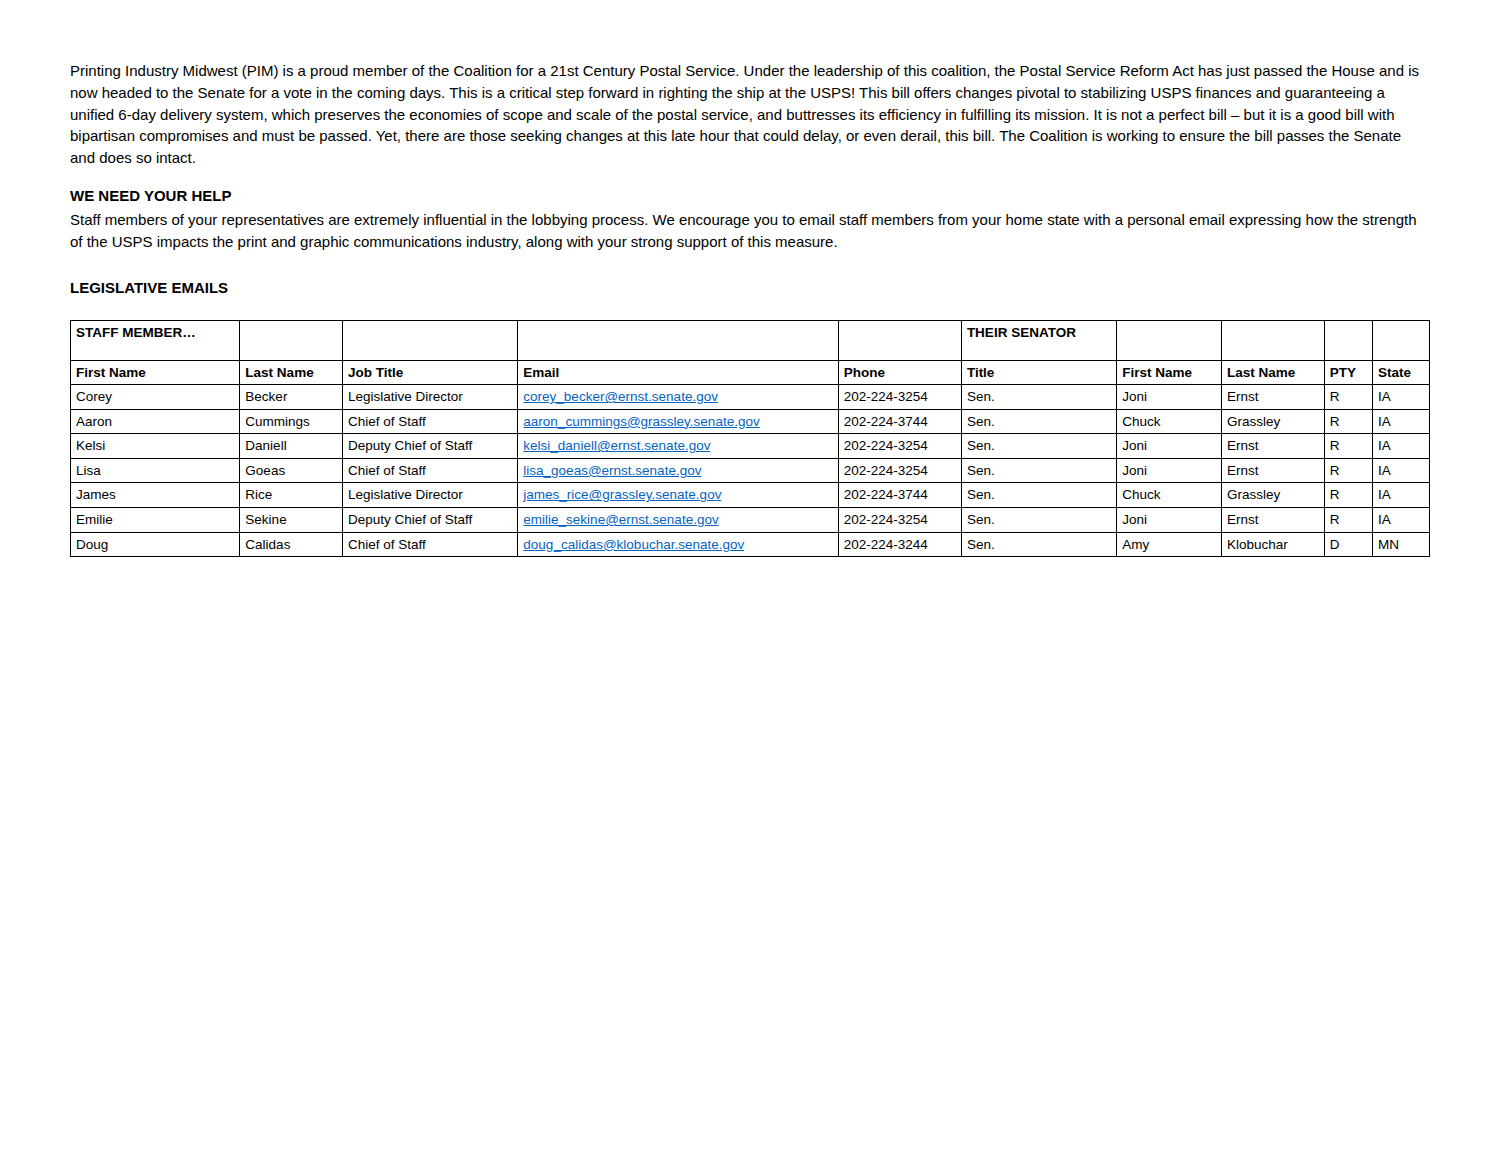Printing Industry Midwest (PIM) is a proud member of the Coalition for a 21st Century Postal Service. Under the leadership of this coalition, the Postal Service Reform Act has just passed the House and is now headed to the Senate for a vote in the coming days. This is a critical step forward in righting the ship at the USPS! This bill offers changes pivotal to stabilizing USPS finances and guaranteeing a unified 6-day delivery system, which preserves the economies of scope and scale of the postal service, and buttresses its efficiency in fulfilling its mission. It is not a perfect bill – but it is a good bill with bipartisan compromises and must be passed. Yet, there are those seeking changes at this late hour that could delay, or even derail, this bill. The Coalition is working to ensure the bill passes the Senate and does so intact.
WE NEED YOUR HELP
Staff members of your representatives are extremely influential in the lobbying process. We encourage you to email staff members from your home state with a personal email expressing how the strength of the USPS impacts the print and graphic communications industry, along with your strong support of this measure.
LEGISLATIVE EMAILS
| STAFF MEMBER… | | | | | THEIR SENATOR | | | | |
| First Name | Last Name | Job Title | Email | Phone | Title | First Name | Last Name | PTY | State |
| Corey | Becker | Legislative Director | corey_becker@ernst.senate.gov | 202-224-3254 | Sen. | Joni | Ernst | R | IA |
| Aaron | Cummings | Chief of Staff | aaron_cummings@grassley.senate.gov | 202-224-3744 | Sen. | Chuck | Grassley | R | IA |
| Kelsi | Daniell | Deputy Chief of Staff | kelsi_daniell@ernst.senate.gov | 202-224-3254 | Sen. | Joni | Ernst | R | IA |
| Lisa | Goeas | Chief of Staff | lisa_goeas@ernst.senate.gov | 202-224-3254 | Sen. | Joni | Ernst | R | IA |
| James | Rice | Legislative Director | james_rice@grassley.senate.gov | 202-224-3744 | Sen. | Chuck | Grassley | R | IA |
| Emilie | Sekine | Deputy Chief of Staff | emilie_sekine@ernst.senate.gov | 202-224-3254 | Sen. | Joni | Ernst | R | IA |
| Doug | Calidas | Chief of Staff | doug_calidas@klobuchar.senate.gov | 202-224-3244 | Sen. | Amy | Klobuchar | D | MN |